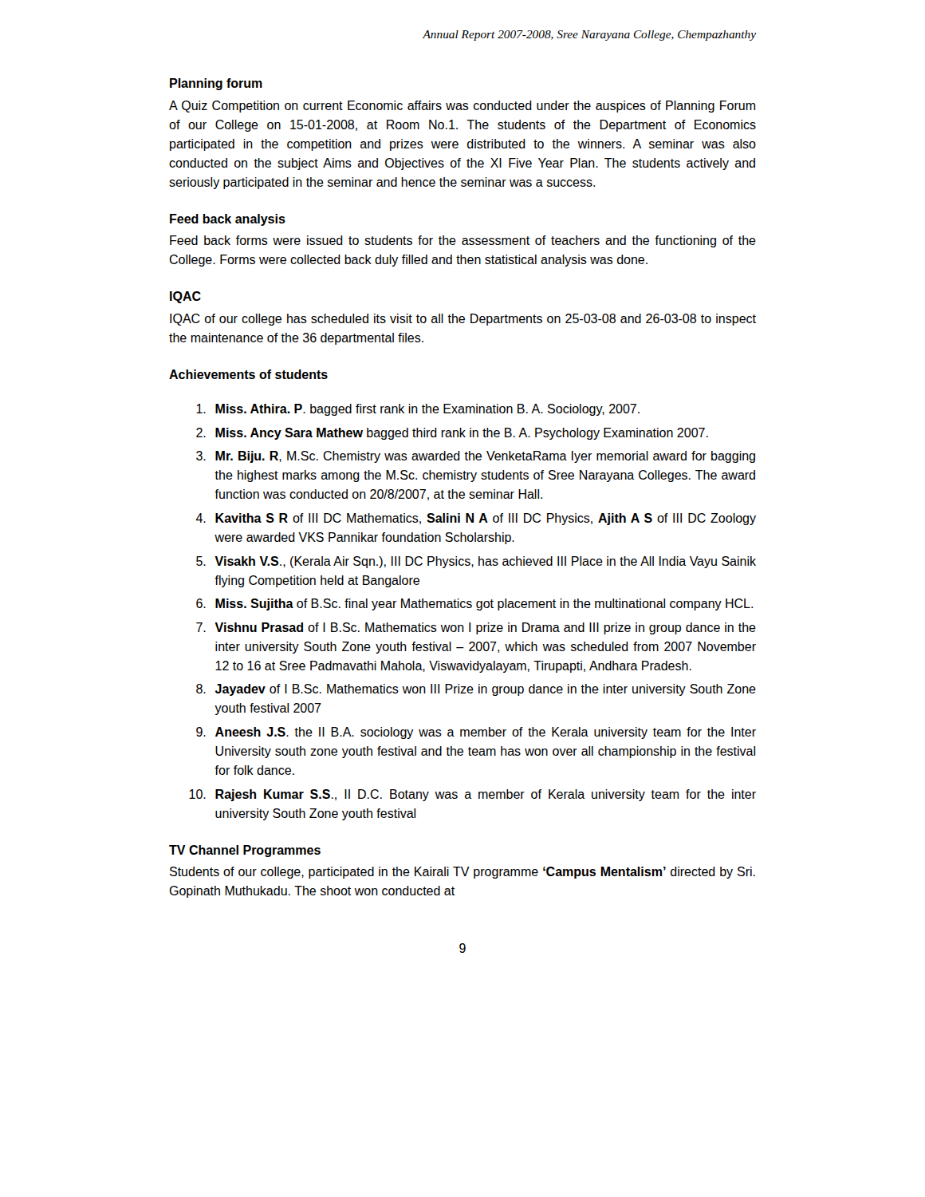Annual Report 2007-2008, Sree Narayana College, Chempazhanthy
Planning forum
A Quiz Competition on current Economic affairs was conducted under the auspices of Planning Forum of our College on 15-01-2008, at Room No.1. The students of the Department of Economics participated in the competition and prizes were distributed to the winners. A seminar was also conducted on the subject Aims and Objectives of the XI Five Year Plan. The students actively and seriously participated in the seminar and hence the seminar was a success.
Feed back analysis
Feed back forms were issued to students for the assessment of teachers and the functioning of the College. Forms were collected back duly filled and then statistical analysis was done.
IQAC
IQAC of our college has scheduled its visit to all the Departments on 25-03-08 and 26-03-08 to inspect the maintenance of the 36 departmental files.
Achievements of students
Miss. Athira. P. bagged first rank in the Examination B. A. Sociology, 2007.
Miss. Ancy Sara Mathew bagged third rank in the B. A. Psychology Examination 2007.
Mr. Biju. R, M.Sc. Chemistry was awarded the VenketaRama Iyer memorial award for bagging the highest marks among the M.Sc. chemistry students of Sree Narayana Colleges. The award function was conducted on 20/8/2007, at the seminar Hall.
Kavitha S R of III DC Mathematics, Salini N A of III DC Physics, Ajith A S of III DC Zoology were awarded VKS Pannikar foundation Scholarship.
Visakh V.S., (Kerala Air Sqn.), III DC Physics, has achieved III Place in the All India Vayu Sainik flying Competition held at Bangalore
Miss. Sujitha of B.Sc. final year Mathematics got placement in the multinational company HCL.
Vishnu Prasad of I B.Sc. Mathematics won I prize in Drama and III prize in group dance in the inter university South Zone youth festival – 2007, which was scheduled from 2007 November 12 to 16 at Sree Padmavathi Mahola, Viswavidyalayam, Tirupapti, Andhara Pradesh.
Jayadev of I B.Sc. Mathematics won III Prize in group dance in the inter university South Zone youth festival 2007
Aneesh J.S. the II B.A. sociology was a member of the Kerala university team for the Inter University south zone youth festival and the team has won over all championship in the festival for folk dance.
Rajesh Kumar S.S., II D.C. Botany was a member of Kerala university team for the inter university South Zone youth festival
TV Channel Programmes
Students of our college, participated in the Kairali TV programme ‘Campus Mentalism’ directed by Sri. Gopinath Muthukadu. The shoot won conducted at
9